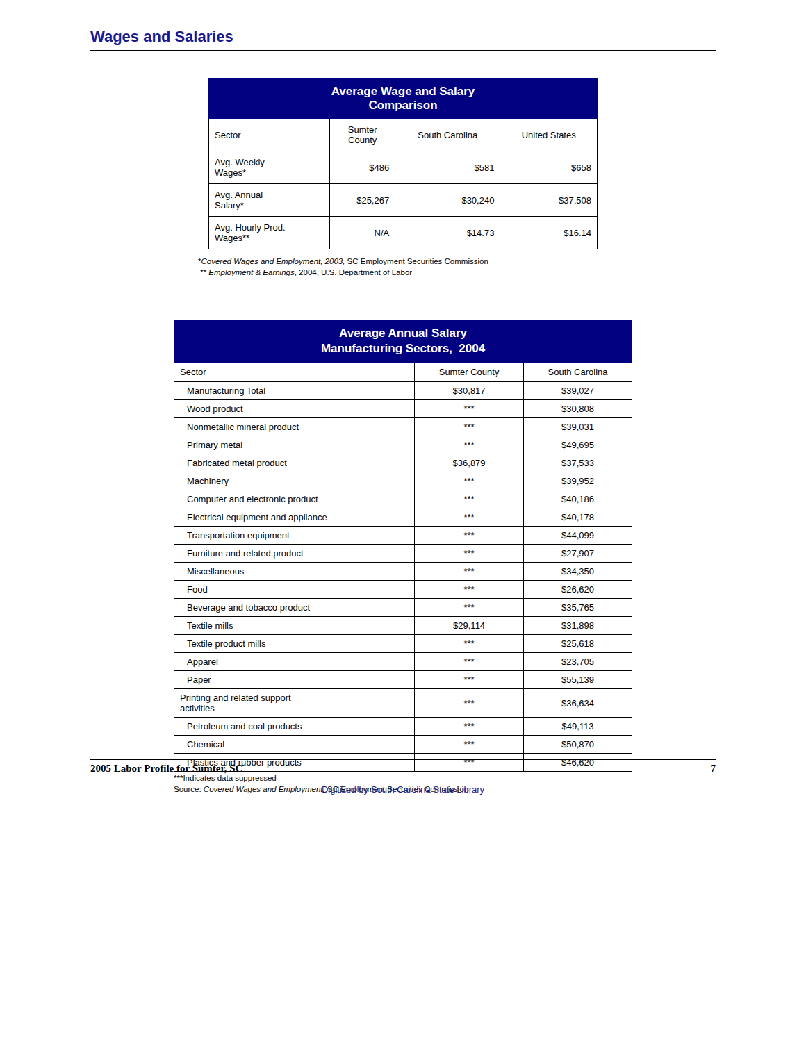Wages and Salaries
| Average Wage and Salary Comparison |
| --- |
| Sector | Sumter County | South Carolina | United States |
| Avg. Weekly Wages* | $486 | $581 | $658 |
| Avg. Annual Salary* | $25,267 | $30,240 | $37,508 |
| Avg. Hourly Prod. Wages** | N/A | $14.73 | $16.14 |
*Covered Wages and Employment, 2003, SC Employment Securities Commission
** Employment & Earnings, 2004, U.S. Department of Labor
| Average Annual Salary Manufacturing Sectors, 2004 |
| --- |
| Sector | Sumter County | South Carolina |
| Manufacturing Total | $30,817 | $39,027 |
| Wood product | *** | $30,808 |
| Nonmetallic mineral product | *** | $39,031 |
| Primary metal | *** | $49,695 |
| Fabricated metal product | $36,879 | $37,533 |
| Machinery | *** | $39,952 |
| Computer and electronic product | *** | $40,186 |
| Electrical equipment and appliance | *** | $40,178 |
| Transportation equipment | *** | $44,099 |
| Furniture and related product | *** | $27,907 |
| Miscellaneous | *** | $34,350 |
| Food | *** | $26,620 |
| Beverage and tobacco product | *** | $35,765 |
| Textile mills | $29,114 | $31,898 |
| Textile product mills | *** | $25,618 |
| Apparel | *** | $23,705 |
| Paper | *** | $55,139 |
| Printing and related support activities | *** | $36,634 |
| Petroleum and coal products | *** | $49,113 |
| Chemical | *** | $50,870 |
| Plastics and rubber products | *** | $46,620 |
***Indicates data suppressed
Source: Covered Wages and Employment, SC Employment Securities Commission
2005 Labor Profile for Sumter, SC 7
Digitized by South Carolina State Library